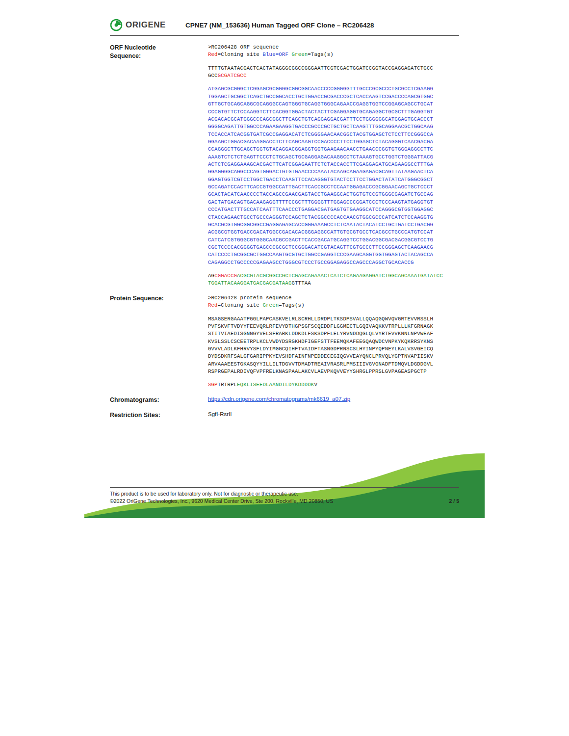ORIGENE
CPNE7 (NM_153636) Human Tagged ORF Clone – RC206428
ORF Nucleotide
Sequence:
>RC206428 ORF sequence
Red=Cloning site Blue=ORF Green=Tags(s)
TTTTGTAATACGACTCACTATAGGGCGGCCGGGAATTCGTCGACTGGATCCGGTACCGAGGAGATCTGCC
GCCGCGATCGCC
ATGAGCGCGGGCTCGGAGCGCGGGGCGGCGGCAACCCCCGGGGGTTTGCCCGCGCCCTGCGCCTCGAAGG
TGGAGCTGCGGCTCAGCTGCCGGCACCTGCTGGACCGCGACCCGCTCACCAAGTCCGACCCCAGCGTGGC
GTTGCTGCAGCAGGCGCAGGGCCAGTGGGTGCAGGTGGGCAGAACCGAGGTGGTCCGGAGCAGCCTGCAT
CCCGTGTTCTCCAAGGTCTTCACGGTGGACTACTACTTCGAGGAGGTGCAGAGGCTGCGCTTTGAGGTGT
ACGACACGCATGGGCCCAGCGGCTTCAGCTGTCAGGAGGACGATTTCCTGGGGGGCATGGAGTGCACCCT
GGGGCAGATTGTGGCCCAGAAGAAGGTGACCCGCCCGCTGCTGCTCAAGTTTGGCAGGAACGCTGGCAAG
TCCACCATCACGGTGATCGCCGAGGACATCTCGGGGAACAACGGCTACGTGGAGCTCTCCTTCCGGGCCA
GGAAGCTGGACGACAAGGACCTCTTCAGCAAGTCCGACCCCTTCCTGGAGCTCTACAGGGTCAACGACGA
CCAGGGCTTGCAGCTGGTGTACAGGACGGAGGTGGTGAAGAACAACCTGAACCCGGTGTGGGAGGCCTTC
AAAGTCTCTCTGAGTTCCCTCTGCAGCTGCGAGGAGACAAGGCCTCTAAAGTGCCTGGTCTGGGATTACG
ACTCTCGAGGAAAGCACGACTTCATCGGAGAATTCTCTACCACCTTCGAGGAGATGCAGAAGGCCTTTGA
GGAGGGGCAGGCCCAGTGGGACTGTGTGAACCCCAAATACAAGCAGAAGAGACGCAGTTATAAGAACTCA
GGAGTGGTCGTCCTGGCTGACCTCAAGTTCCACAGGGTGTACTCCTTCCTGGACTATATCATGGGCGGCT
GCCAGATCCACTTCACCGTGGCCATTGACTTCACCGCCTCCAATGGAGACCCGCGGAACAGCTGCTCCCT
GCACTACATCAACCCCTACCAGCCGAACGAGTACCTGAAGGCACTGGTGTCCGTGGGCGAGATCTGCCAG
GACTATGACAGTGACAAGAGGTTTTCCGCTTTGGGGTTTGGAGCCCGGATCCCTCCCAAGTATGAGGTGT
CCCATGACTTTGCCATCAATTTCAACCCTGAGGACGATGAGTGTGAAGGCATCCAGGGCGTGGTGGAGGC
CTACCAGAACTGCCTGCCCAGGGTCCAGCTCTACGGCCCCACCAACGTGGCGCCCATCATCTCCAAGGTG
GCACGCGTGGCGGCGGCCGAGGAGAGCACCGGGAAAGCCTCTCAATACTACATCCTGCTGATCCTGACGG
ACGGCGTGGTGACCGACATGGCCGACACACGGGAGGCCATTGTGCGTGCCTCACGCCTGCCCATGTCCAT
CATCATCGTGGGCGTGGGCAACGCCGACTTCACCGACATGCAGGTCCTGGACGGCGACGACGGCGTCCTG
CGCTCCCCACGGGGTGAGCCCGCGCTCCGGGACATCGTACAGTTCGTGCCCTTCCGGGAGCTCAAGAACG
CATCCCCTGCGGCGCTGGCCAAGTGCGTGCTGGCCGAGGTCCCGAAGCAGGTGGTGGAGTACTACAGCCA
CAGAGGCCTGCCCCCGAGAAGCCTGGGCGTCCCTGCCGGAGAGGCCAGCCCAGGCTGCACACCG
AGCGGACCG ACGCGTACGCGGCCGCTCGAGCAGAAACTCATCTCAGAAGAGGATCTGGCAGCAAATGATATCC
TGGATTACAAGGATGACGACGATAAGGTTTAA
Protein Sequence:
>RC206428 protein sequence
Red=Cloning site Green=Tags(s)
MSAGSERGAAATPGGLPAPCASKVELRLSCRHLLDRDPLTKSDPSVALLQQAQGQWVQVGRTEVVRSSLH
PVFSKVFTVDYYFEEVQRLRFEVYDTHGPSGFSCQEDDFLGGMECTLGQIVAQKKVTRPLLLKFGRNAGK
STITVIAEDISGNNGYVELSFRARKLDDKDLFSKSDPFLELYRVNDDQGLQLVYRTEVVKNNLNPVWEAF
KVSLSSLCSCEETRPLKCLVWDYDSRGKHDFIGEFSTTFEEMQKAFEEGQAQWDCVNPKYKQKRRSYKNS
GVVVLADLKFHRVYSFLDYIMGGCQIHFTVAIDFTASNGDPRNSCSLHYINPYQPNEYLKALVSVGEICQ
DYDSDKRFSALGFGARIPPKYEVSHDFAINFNPEDDECEGIQGVVEAYQNCLPRVQLYGPTNVAPIISKV
ARVAAAEESTGKASQYYILLILTDGVVTDMADTREAIVRASRLPMSIIIVGVGNADFTDMQVLDGDDGVL
RSPRGEPALRDIVQFVPFRELKNASPAALAKCVLAEVPKQVVEYYSHRGLPPRSLGVPAGEASPGCTP
SGPTRTRPLEQKLISEEDLAANDILDYKDDDDKV
Chromatograms:
https://cdn.origene.com/chromatograms/mk6619_a07.zip
Restriction Sites:
SgfI-RsrII
This product is to be used for laboratory only. Not for diagnostic or therapeutic use.
©2022 OriGene Technologies, Inc., 9620 Medical Center Drive, Ste 200, Rockville, MD 20850, US 2 / 5